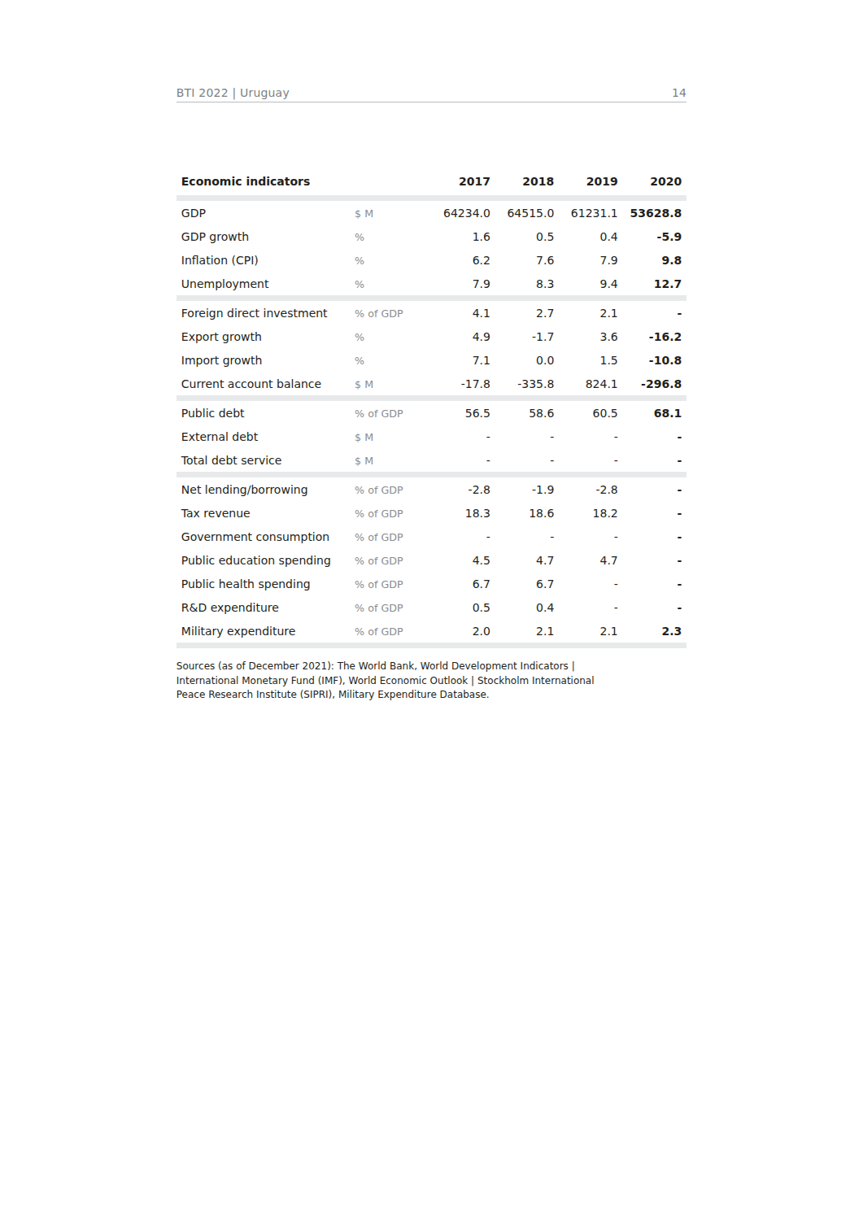BTI 2022 | Uruguay
14
| Economic indicators | 2017 | 2018 | 2019 | 2020 |
| --- | --- | --- | --- | --- |
| GDP | $ M | 64234.0 | 64515.0 | 61231.1 | 53628.8 |
| GDP growth | % | 1.6 | 0.5 | 0.4 | -5.9 |
| Inflation (CPI) | % | 6.2 | 7.6 | 7.9 | 9.8 |
| Unemployment | % | 7.9 | 8.3 | 9.4 | 12.7 |
| Foreign direct investment | % of GDP | 4.1 | 2.7 | 2.1 | - |
| Export growth | % | 4.9 | -1.7 | 3.6 | -16.2 |
| Import growth | % | 7.1 | 0.0 | 1.5 | -10.8 |
| Current account balance | $ M | -17.8 | -335.8 | 824.1 | -296.8 |
| Public debt | % of GDP | 56.5 | 58.6 | 60.5 | 68.1 |
| External debt | $ M | - | - | - | - |
| Total debt service | $ M | - | - | - | - |
| Net lending/borrowing | % of GDP | -2.8 | -1.9 | -2.8 | - |
| Tax revenue | % of GDP | 18.3 | 18.6 | 18.2 | - |
| Government consumption | % of GDP | - | - | - | - |
| Public education spending | % of GDP | 4.5 | 4.7 | 4.7 | - |
| Public health spending | % of GDP | 6.7 | 6.7 | - | - |
| R&D expenditure | % of GDP | 0.5 | 0.4 | - | - |
| Military expenditure | % of GDP | 2.0 | 2.1 | 2.1 | 2.3 |
Sources (as of December 2021): The World Bank, World Development Indicators | International Monetary Fund (IMF), World Economic Outlook | Stockholm International Peace Research Institute (SIPRI), Military Expenditure Database.